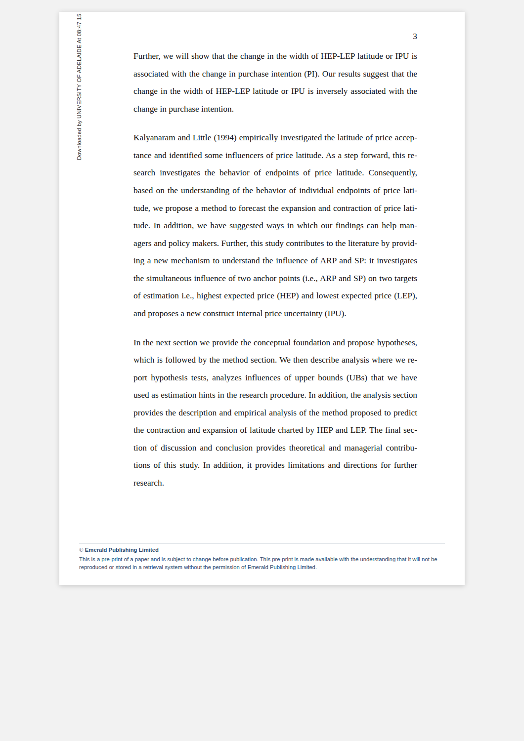3
Downloaded by UNIVERSITY OF ADELAIDE At 08:47 15 August 2017 (PT)
Further, we will show that the change in the width of HEP-LEP latitude or IPU is associated with the change in purchase intention (PI). Our results suggest that the change in the width of HEP-LEP latitude or IPU is inversely associated with the change in purchase intention.
Kalyanaram and Little (1994) empirically investigated the latitude of price acceptance and identified some influencers of price latitude. As a step forward, this research investigates the behavior of endpoints of price latitude. Consequently, based on the understanding of the behavior of individual endpoints of price latitude, we propose a method to forecast the expansion and contraction of price latitude. In addition, we have suggested ways in which our findings can help managers and policy makers. Further, this study contributes to the literature by providing a new mechanism to understand the influence of ARP and SP: it investigates the simultaneous influence of two anchor points (i.e., ARP and SP) on two targets of estimation i.e., highest expected price (HEP) and lowest expected price (LEP), and proposes a new construct internal price uncertainty (IPU).
In the next section we provide the conceptual foundation and propose hypotheses, which is followed by the method section. We then describe analysis where we report hypothesis tests, analyzes influences of upper bounds (UBs) that we have used as estimation hints in the research procedure. In addition, the analysis section provides the description and empirical analysis of the method proposed to predict the contraction and expansion of latitude charted by HEP and LEP. The final section of discussion and conclusion provides theoretical and managerial contributions of this study. In addition, it provides limitations and directions for further research.
© Emerald Publishing Limited
This is a pre-print of a paper and is subject to change before publication. This pre-print is made available with the understanding that it will not be reproduced or stored in a retrieval system without the permission of Emerald Publishing Limited.